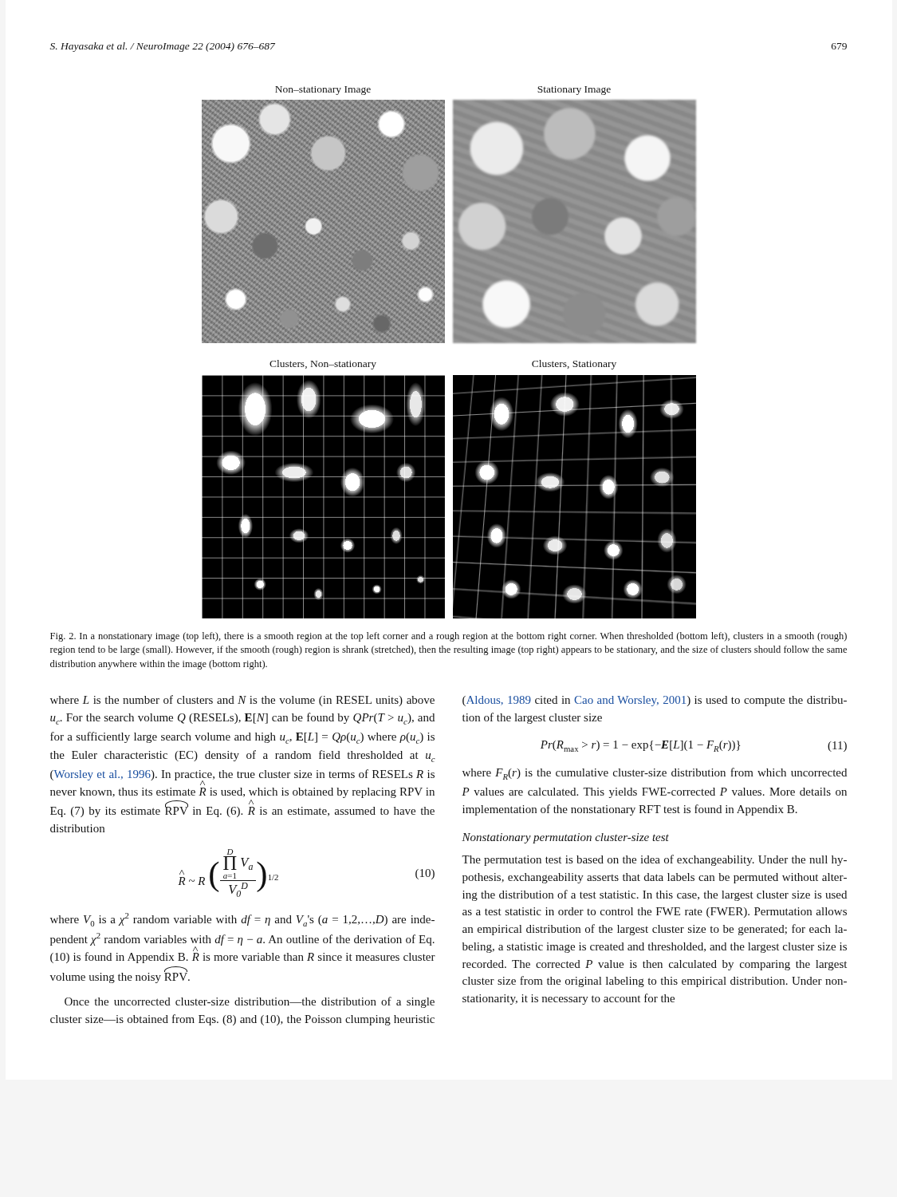S. Hayasaka et al. / NeuroImage 22 (2004) 676–687 679
Non–stationary Image
Stationary Image
Clusters, Non–stationary
Clusters, Stationary
Fig. 2. In a nonstationary image (top left), there is a smooth region at the top left corner and a rough region at the bottom right corner. When thresholded (bottom left), clusters in a smooth (rough) region tend to be large (small). However, if the smooth (rough) region is shrank (stretched), then the resulting image (top right) appears to be stationary, and the size of clusters should follow the same distribution anywhere within the image (bottom right).
where L is the number of clusters and N is the volume (in RESEL units) above uc. For the search volume Q (RESELs), E[N] can be found by QPr(T > uc), and for a sufficiently large search volume and high uc, E[L] = Qρ(uc) where ρ(uc) is the Euler characteristic (EC) density of a random field thresholded at uc (Worsley et al., 1996). In practice, the true cluster size in terms of RESELs R is never known, thus its estimate R is used, which is obtained by replacing RPV in Eq. (7) by its estimate RPV in Eq. (6). R is an estimate, assumed to have the distribution
R ~ R ( D Π a=1 Va V0 D ) 1/2
(10)
where V 0 is a χ 2 random variable with df = η and Va's (a = 1,2,…,D) are independent χ 2 random variables with df = η − a. An outline of the derivation of Eq. (10) is found in Appendix B. R is more variable than R since it measures cluster volume using the noisy RPV.
Once the uncorrected cluster-size distribution—the distribution of a single cluster size—is obtained from Eqs. (8) and (10), the Poisson clumping heuristic (Aldous, 1989 cited in Cao and Worsley, 2001) is used to compute the distribution of the largest cluster size
Pr(Rmax > r) = 1 − exp{−E[L](1 − FR(r))}
(11)
where FR(r) is the cumulative cluster-size distribution from which uncorrected P values are calculated. This yields FWE-corrected P values. More details on implementation of the nonstationary RFT test is found in Appendix B.
Nonstationary permutation cluster-size test
The permutation test is based on the idea of exchangeability. Under the null hypothesis, exchangeability asserts that data labels can be permuted without altering the distribution of a test statistic. In this case, the largest cluster size is used as a test statistic in order to control the FWE rate (FWER). Permutation allows an empirical distribution of the largest cluster size to be generated; for each labeling, a statistic image is created and thresholded, and the largest cluster size is recorded. The corrected P value is then calculated by comparing the largest cluster size from the original labeling to this empirical distribution. Under nonstationarity, it is necessary to account for the